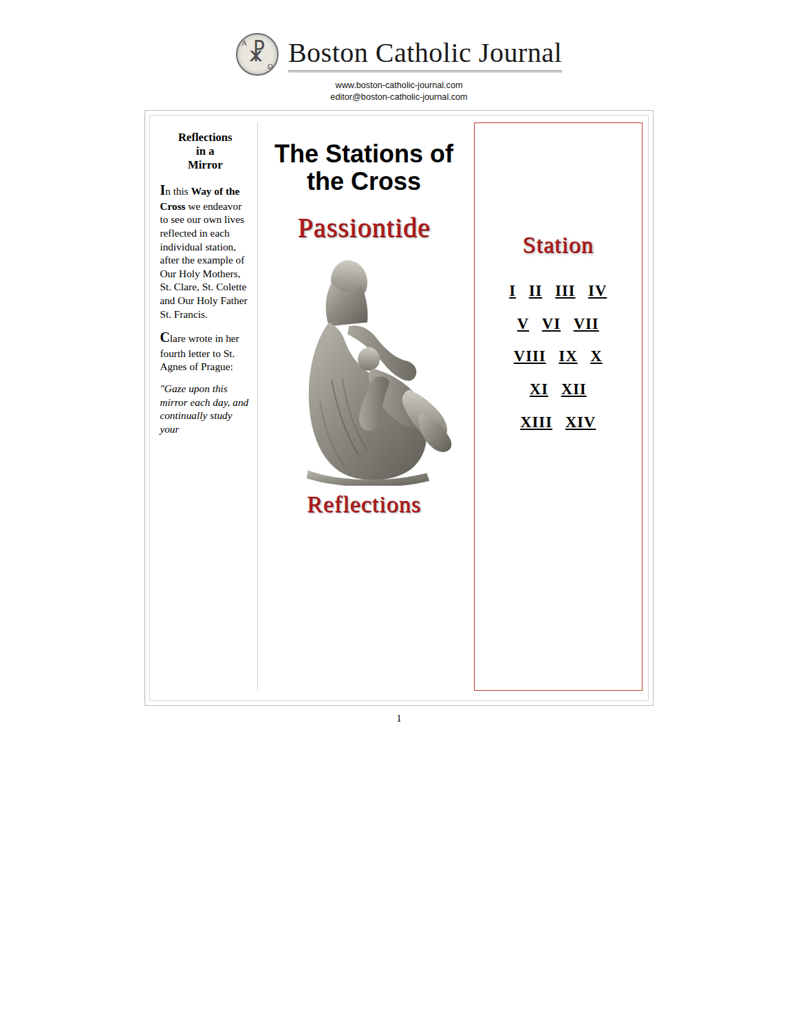Α Ω Boston Catholic Journal
www.boston-catholic-journal.com
editor@boston-catholic-journal.com
Reflections
in a
Mirror
In this Way of the Cross we endeavor to see our own lives reflected in each individual station, after the example of Our Holy Mothers, St. Clare, St. Colette and Our Holy Father St. Francis.
Clare wrote in her fourth letter to St. Agnes of Prague:
"Gaze upon this mirror each day, and continually study your
The Stations of
the Cross
Passiontide
Reflections
Station
I II III IV
V VI VII
VIII IX X
XI XII
XIII XIV
1